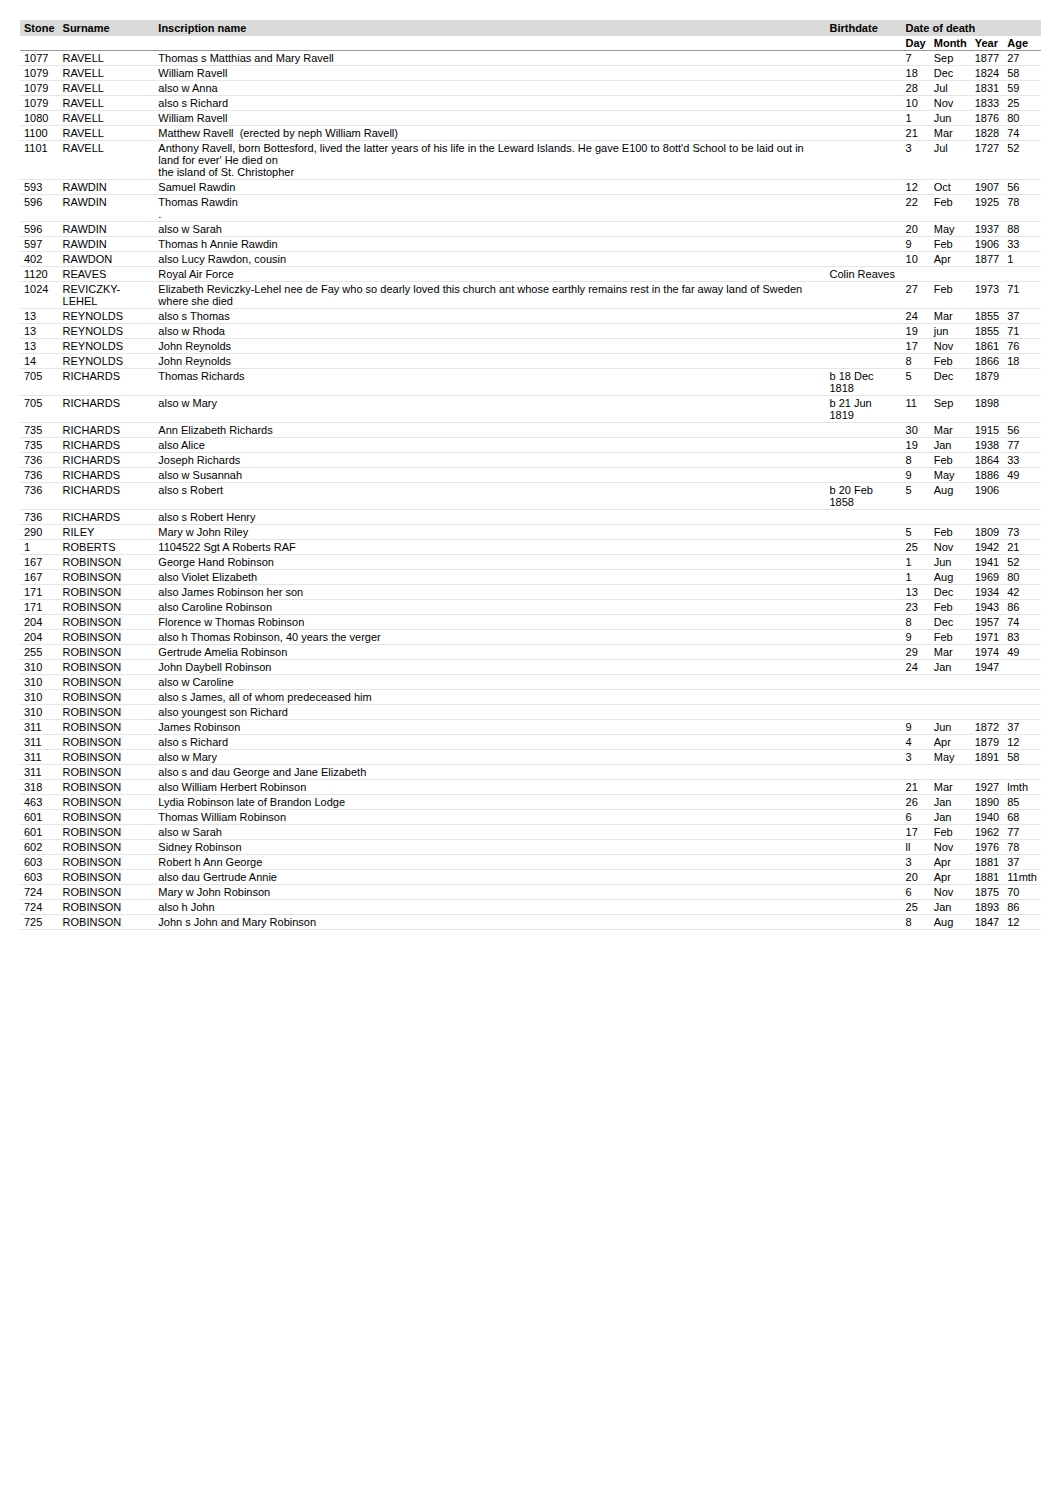| Stone | Surname | Inscription name | Birthdate | Date of death | |
| --- | --- | --- | --- | --- | --- |
| | | | | Day | Month | Year | Age |
| 1077 | RAVELL | Thomas s Matthias and Mary Ravell | | 7 | Sep | 1877 | 27 |
| 1079 | RAVELL | William Ravell | | 18 | Dec | 1824 | 58 |
| 1079 | RAVELL | also w Anna | | 28 | Jul | 1831 | 59 |
| 1079 | RAVELL | also s Richard | | 10 | Nov | 1833 | 25 |
| 1080 | RAVELL | William Ravell | | 1 | Jun | 1876 | 80 |
| 1100 | RAVELL | Matthew Ravell (erected by neph William Ravell) | | 21 | Mar | 1828 | 74 |
| 1101 | RAVELL | Anthony Ravell, born Bottesford, lived the latter years of his life in the Leward Islands. He gave E100 to 8ott'd School to be laid out in land for ever' He died on the island of St. Christopher | | 3 | Jul | 1727 | 52 |
| 593 | RAWDIN | Samuel Rawdin | | 12 | Oct | 1907 | 56 |
| 596 | RAWDIN | Thomas Rawdin . | | 22 | Feb | 1925 | 78 |
| 596 | RAWDIN | also w Sarah | | 20 | May | 1937 | 88 |
| 597 | RAWDIN | Thomas h Annie Rawdin | | 9 | Feb | 1906 | 33 |
| 402 | RAWDON | also Lucy Rawdon, cousin | | 10 | Apr | 1877 | 1 |
| 1120 | REAVES | Royal Air Force | Colin Reaves | | | | |
| 1024 | REVICZKY-LEHEL | Elizabeth Reviczky-Lehel nee de Fay who so dearly loved this church ant whose earthly remains rest in the far away land of Sweden where she died | | 27 | Feb | 1973 | 71 |
| 13 | REYNOLDS | also s Thomas | | 24 | Mar | 1855 | 37 |
| 13 | REYNOLDS | also w Rhoda | | 19 | jun | 1855 | 71 |
| 13 | REYNOLDS | John Reynolds | | 17 | Nov | 1861 | 76 |
| 14 | REYNOLDS | John Reynolds | | 8 | Feb | 1866 | 18 |
| 705 | RICHARDS | Thomas Richards | b 18 Dec 1818 | 5 | Dec | 1879 | |
| 705 | RICHARDS | also w Mary | b 21 Jun 1819 | 11 | Sep | 1898 | |
| 735 | RICHARDS | Ann Elizabeth Richards | | 30 | Mar | 1915 | 56 |
| 735 | RICHARDS | also Alice | | 19 | Jan | 1938 | 77 |
| 736 | RICHARDS | Joseph Richards | | 8 | Feb | 1864 | 33 |
| 736 | RICHARDS | also w Susannah | | 9 | May | 1886 | 49 |
| 736 | RICHARDS | also s Robert | b 20 Feb 1858 | 5 | Aug | 1906 | |
| 736 | RICHARDS | also s Robert Henry | | | | | |
| 290 | RILEY | Mary w John Riley | | 5 | Feb | 1809 | 73 |
| 1 | ROBERTS | 1104522 Sgt A Roberts RAF | | 25 | Nov | 1942 | 21 |
| 167 | ROBINSON | George Hand Robinson | | 1 | Jun | 1941 | 52 |
| 167 | ROBINSON | also Violet Elizabeth | | 1 | Aug | 1969 | 80 |
| 171 | ROBINSON | also James Robinson her son | | 13 | Dec | 1934 | 42 |
| 171 | ROBINSON | also Caroline Robinson | | 23 | Feb | 1943 | 86 |
| 204 | ROBINSON | Florence w Thomas Robinson | | 8 | Dec | 1957 | 74 |
| 204 | ROBINSON | also h Thomas Robinson, 40 years the verger | | 9 | Feb | 1971 | 83 |
| 255 | ROBINSON | Gertrude Amelia Robinson | | 29 | Mar | 1974 | 49 |
| 310 | ROBINSON | John Daybell Robinson | | 24 | Jan | 1947 | |
| 310 | ROBINSON | also w Caroline | | | | | |
| 310 | ROBINSON | also s James, all of whom predeceased him | | | | | |
| 310 | ROBINSON | also youngest son Richard | | | | | |
| 311 | ROBINSON | James Robinson | | 9 | Jun | 1872 | 37 |
| 311 | ROBINSON | also s Richard | | 4 | Apr | 1879 | 12 |
| 311 | ROBINSON | also w Mary | | 3 | May | 1891 | 58 |
| 311 | ROBINSON | also s and dau George and Jane Elizabeth | | | | | |
| 318 | ROBINSON | also William Herbert Robinson | | 21 | Mar | 1927 | lmth |
| 463 | ROBINSON | Lydia Robinson late of Brandon Lodge | | 26 | Jan | 1890 | 85 |
| 601 | ROBINSON | Thomas William Robinson | | 6 | Jan | 1940 | 68 |
| 601 | ROBINSON | also w Sarah | | 17 | Feb | 1962 | 77 |
| 602 | ROBINSON | Sidney Robinson | | ll | Nov | 1976 | 78 |
| 603 | ROBINSON | Robert h Ann George | | 3 | Apr | 1881 | 37 |
| 603 | ROBINSON | also dau Gertrude Annie | | 20 | Apr | 1881 | 11mth |
| 724 | ROBINSON | Mary w John Robinson | | 6 | Nov | 1875 | 70 |
| 724 | ROBINSON | also h John | | 25 | Jan | 1893 | 86 |
| 725 | ROBINSON | John s John and Mary Robinson | | 8 | Aug | 1847 | 12 |